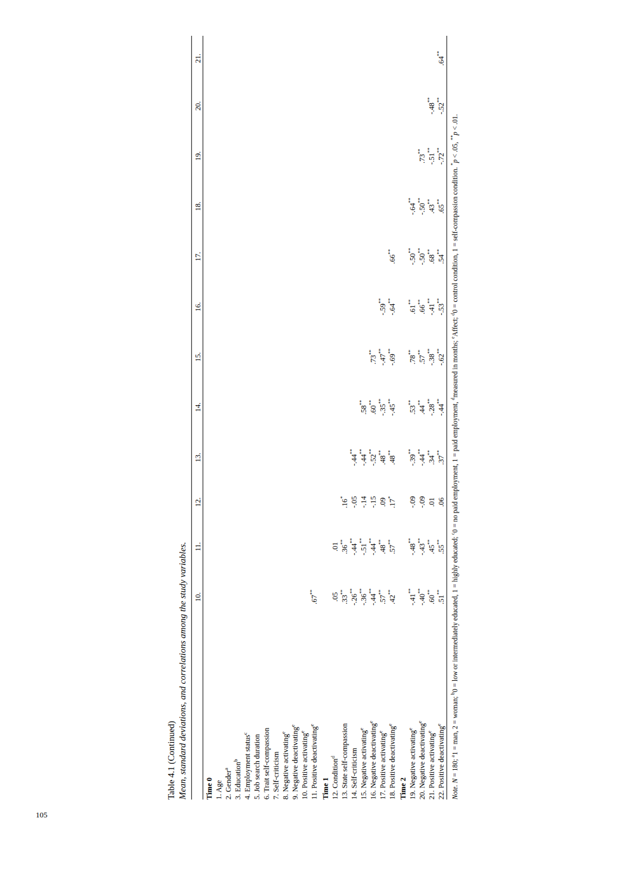Table 4.1 (Continued)
Mean, standard deviations, and correlations among the study variables.
| | 10. | 11. | 12. | 13. | 14. | 15. | 16. | 17. | 18. | 19. | 20. | 21. |
| --- | --- | --- | --- | --- | --- | --- | --- | --- | --- | --- | --- | --- |
| Time 0 |
| 1. Age | | | | | | | | | | | | |
| 2. Gender a | | | | | | | | | | | | |
| 3. Education b | | | | | | | | | | | | |
| 4. Employment status c | | | | | | | | | | | | |
| 5. Job search duration | | | | | | | | | | | | |
| 6. Trait self-compassion | | | | | | | | | | | | |
| 7. Self-criticism | | | | | | | | | | | | |
| 8. Negative activating e | | | | | | | | | | | | |
| 9. Negative deactivating e | | | | | | | | | | | | |
| 10. Positive activating e | | | | | | | | | | | | |
| 11. Positive deactivating e | .67 ** | | | | | | | | | | | |
| Time 1 |
| 12. Condition d | .05 | .01 | | | | | | | | | | |
| 13. State self-compassion | .33 ** | .36 ** | .16 * | | | | | | | | | |
| 14. Self-criticism | -.26 ** | -.44 ** | -.05 | -.44 ** | | | | | | | | |
| 15. Negative activating e | -.36 ** | -.51 ** | -.14 | -.44 ** | .58 ** | | | | | | | |
| 16. Negative deactivating e | -.44 ** | -.44 ** | -.15 | -.52 ** | .60 ** | .73 ** | | | | | | |
| 17. Positive activating e | .57 ** | .48 ** | .09 | .48 ** | -.35 ** | -.47 ** | -.59 ** | | | | | |
| 18. Positive deactivating e | .42 ** | .57 ** | .17 * | .48 ** | -.45 ** | -.69 ** | -.64 ** | .66 ** | | | | |
| Time 2 |
| 19. Negative activating e | -.41 ** | -.48 ** | -.09 | -.39 ** | .53 ** | .78 ** | .61 ** | -.50 ** | -.64 ** | | | |
| 20. Negative deactivating e | -.40 ** | -.43 ** | -.09 | -.44 ** | .44 ** | .57 ** | .66 ** | -.50 ** | -.50 ** | .73 ** | | |
| 21. Positive activating e | .60 ** | .45 ** | .01 | .34 ** | -.28 ** | -.38 ** | -.41 ** | .68 ** | .43 ** | -.51 ** | -.48 ** | |
| 22. Positive deactivating e | .51 ** | .55 ** | .06 | .37 ** | -.44 ** | -.62 ** | -.53 ** | .54 ** | .65 ** | -.72 ** | -.52 ** | .64 ** |
Note. N = 180; a1 = man, 2 = woman; b0 = low or intermediately educated, 1 = highly educated; c0 = no paid employment, 1 = paid employment, dmeasured in months; eAffect; d0 = control condition, 1 = self-compassion condition. *p < .05, **p < .01.
105